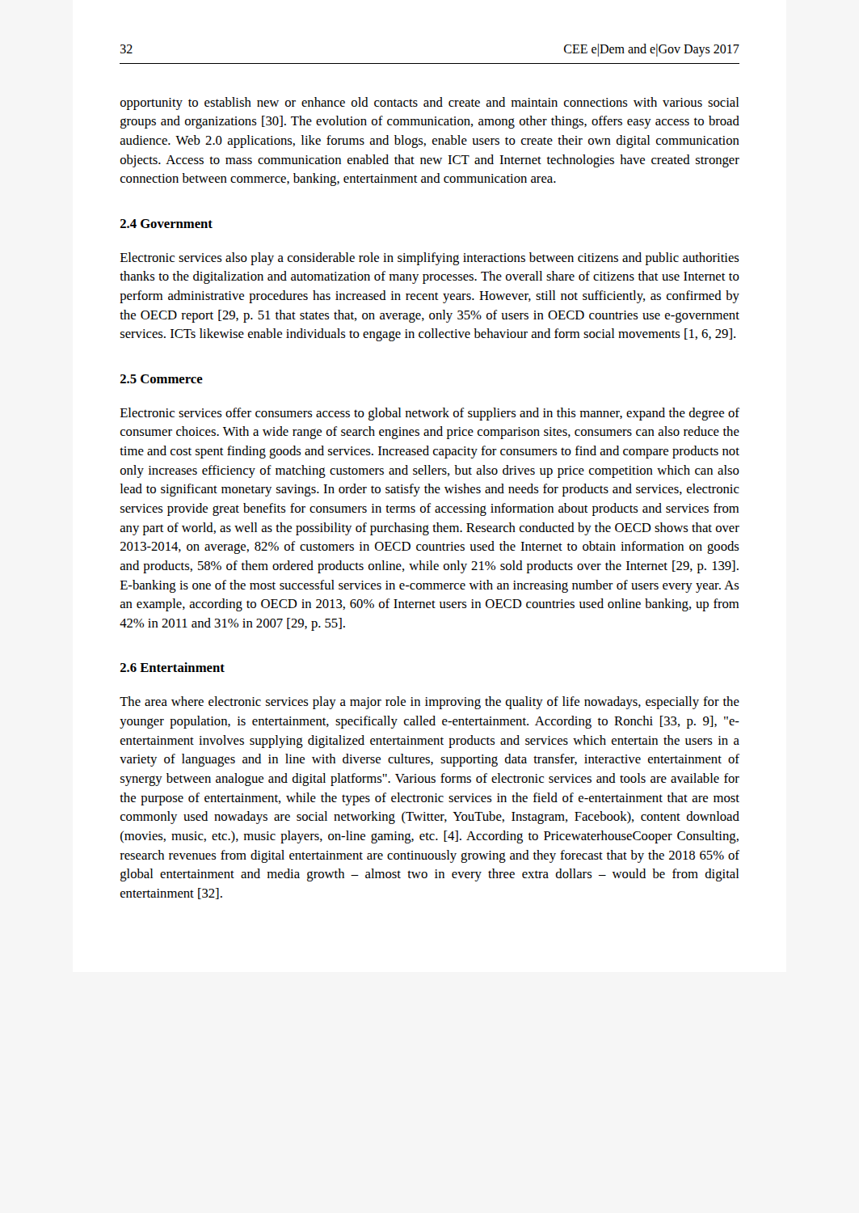32 CEE e|Dem and e|Gov Days 2017
opportunity to establish new or enhance old contacts and create and maintain connections with various social groups and organizations [30]. The evolution of communication, among other things, offers easy access to broad audience. Web 2.0 applications, like forums and blogs, enable users to create their own digital communication objects. Access to mass communication enabled that new ICT and Internet technologies have created stronger connection between commerce, banking, entertainment and communication area.
2.4 Government
Electronic services also play a considerable role in simplifying interactions between citizens and public authorities thanks to the digitalization and automatization of many processes. The overall share of citizens that use Internet to perform administrative procedures has increased in recent years. However, still not sufficiently, as confirmed by the OECD report [29, p. 51 that states that, on average, only 35% of users in OECD countries use e-government services. ICTs likewise enable individuals to engage in collective behaviour and form social movements [1, 6, 29].
2.5 Commerce
Electronic services offer consumers access to global network of suppliers and in this manner, expand the degree of consumer choices. With a wide range of search engines and price comparison sites, consumers can also reduce the time and cost spent finding goods and services. Increased capacity for consumers to find and compare products not only increases efficiency of matching customers and sellers, but also drives up price competition which can also lead to significant monetary savings. In order to satisfy the wishes and needs for products and services, electronic services provide great benefits for consumers in terms of accessing information about products and services from any part of world, as well as the possibility of purchasing them. Research conducted by the OECD shows that over 2013-2014, on average, 82% of customers in OECD countries used the Internet to obtain information on goods and products, 58% of them ordered products online, while only 21% sold products over the Internet [29, p. 139]. E-banking is one of the most successful services in e-commerce with an increasing number of users every year. As an example, according to OECD in 2013, 60% of Internet users in OECD countries used online banking, up from 42% in 2011 and 31% in 2007 [29, p. 55].
2.6 Entertainment
The area where electronic services play a major role in improving the quality of life nowadays, especially for the younger population, is entertainment, specifically called e-entertainment. According to Ronchi [33, p. 9], "e-entertainment involves supplying digitalized entertainment products and services which entertain the users in a variety of languages and in line with diverse cultures, supporting data transfer, interactive entertainment of synergy between analogue and digital platforms". Various forms of electronic services and tools are available for the purpose of entertainment, while the types of electronic services in the field of e-entertainment that are most commonly used nowadays are social networking (Twitter, YouTube, Instagram, Facebook), content download (movies, music, etc.), music players, on-line gaming, etc. [4]. According to PricewaterhouseCooper Consulting, research revenues from digital entertainment are continuously growing and they forecast that by the 2018 65% of global entertainment and media growth – almost two in every three extra dollars – would be from digital entertainment [32].